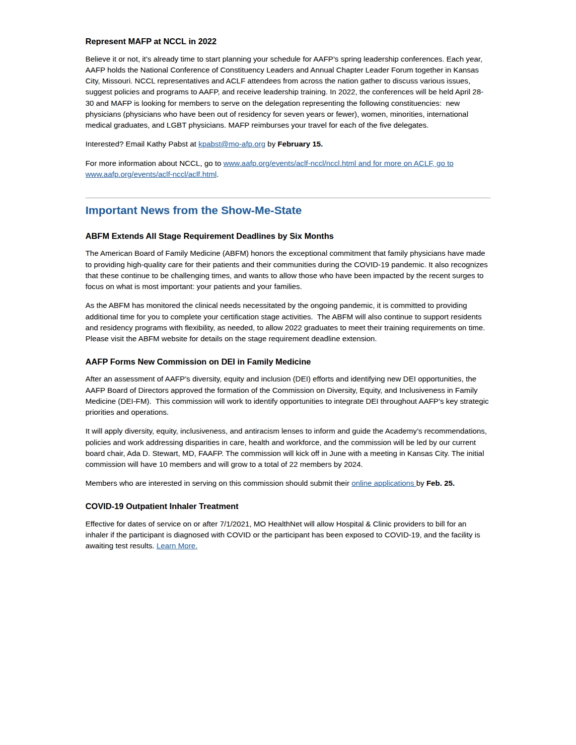Represent MAFP at NCCL in 2022
Believe it or not, it’s already time to start planning your schedule for AAFP’s spring leadership conferences. Each year, AAFP holds the National Conference of Constituency Leaders and Annual Chapter Leader Forum together in Kansas City, Missouri. NCCL representatives and ACLF attendees from across the nation gather to discuss various issues, suggest policies and programs to AAFP, and receive leadership training. In 2022, the conferences will be held April 28-30 and MAFP is looking for members to serve on the delegation representing the following constituencies: new physicians (physicians who have been out of residency for seven years or fewer), women, minorities, international medical graduates, and LGBT physicians. MAFP reimburses your travel for each of the five delegates.
Interested? Email Kathy Pabst at kpabst@mo-afp.org by February 15.
For more information about NCCL, go to www.aafp.org/events/aclf-nccl/nccl.html and for more on ACLF, go to www.aafp.org/events/aclf-nccl/aclf.html.
Important News from the Show-Me-State
ABFM Extends All Stage Requirement Deadlines by Six Months
The American Board of Family Medicine (ABFM) honors the exceptional commitment that family physicians have made to providing high-quality care for their patients and their communities during the COVID-19 pandemic. It also recognizes that these continue to be challenging times, and wants to allow those who have been impacted by the recent surges to focus on what is most important: your patients and your families.
As the ABFM has monitored the clinical needs necessitated by the ongoing pandemic, it is committed to providing additional time for you to complete your certification stage activities. The ABFM will also continue to support residents and residency programs with flexibility, as needed, to allow 2022 graduates to meet their training requirements on time. Please visit the ABFM website for details on the stage requirement deadline extension.
AAFP Forms New Commission on DEI in Family Medicine
After an assessment of AAFP’s diversity, equity and inclusion (DEI) efforts and identifying new DEI opportunities, the AAFP Board of Directors approved the formation of the Commission on Diversity, Equity, and Inclusiveness in Family Medicine (DEI-FM). This commission will work to identify opportunities to integrate DEI throughout AAFP’s key strategic priorities and operations.
It will apply diversity, equity, inclusiveness, and antiracism lenses to inform and guide the Academy’s recommendations, policies and work addressing disparities in care, health and workforce, and the commission will be led by our current board chair, Ada D. Stewart, MD, FAAFP. The commission will kick off in June with a meeting in Kansas City. The initial commission will have 10 members and will grow to a total of 22 members by 2024.
Members who are interested in serving on this commission should submit their online applications by Feb. 25.
COVID-19 Outpatient Inhaler Treatment
Effective for dates of service on or after 7/1/2021, MO HealthNet will allow Hospital & Clinic providers to bill for an inhaler if the participant is diagnosed with COVID or the participant has been exposed to COVID-19, and the facility is awaiting test results. Learn More.